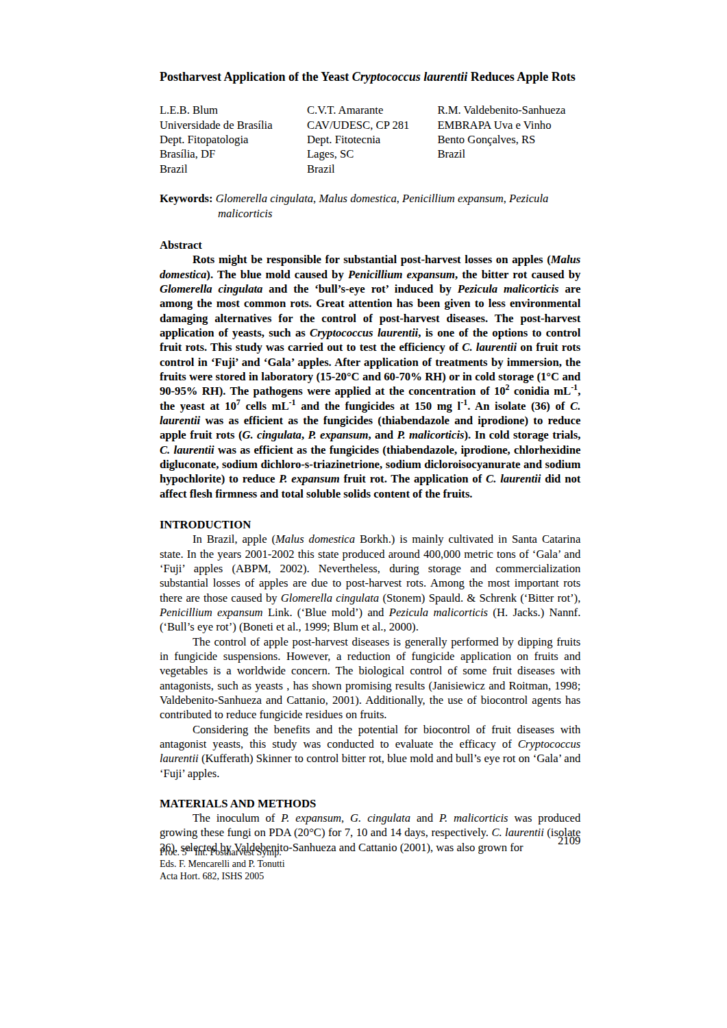Postharvest Application of the Yeast Cryptococcus laurentii Reduces Apple Rots
| L.E.B. Blum | C.V.T. Amarante | R.M. Valdebenito-Sanhueza |
| Universidade de Brasília | CAV/UDESC, CP 281 | EMBRAPA Uva e Vinho |
| Dept. Fitopatologia | Dept. Fitotecnia | Bento Gonçalves, RS |
| Brasília, DF | Lages, SC | Brazil |
| Brazil | Brazil | |
Keywords: Glomerella cingulata, Malus domestica, Penicillium expansum, Pezicula malicorticis
Abstract
Rots might be responsible for substantial post-harvest losses on apples (Malus domestica). The blue mold caused by Penicillium expansum, the bitter rot caused by Glomerella cingulata and the ‘bull’s-eye rot’ induced by Pezicula malicorticis are among the most common rots. Great attention has been given to less environmental damaging alternatives for the control of post-harvest diseases. The post-harvest application of yeasts, such as Cryptococcus laurentii, is one of the options to control fruit rots. This study was carried out to test the efficiency of C. laurentii on fruit rots control in ‘Fuji’ and ‘Gala’ apples. After application of treatments by immersion, the fruits were stored in laboratory (15-20°C and 60-70% RH) or in cold storage (1°C and 90-95% RH). The pathogens were applied at the concentration of 102 conidia mL-1, the yeast at 107 cells mL-1 and the fungicides at 150 mg l-1. An isolate (36) of C. laurentii was as efficient as the fungicides (thiabendazole and iprodione) to reduce apple fruit rots (G. cingulata, P. expansum, and P. malicorticis). In cold storage trials, C. laurentii was as efficient as the fungicides (thiabendazole, iprodione, chlorhexidine digluconate, sodium dichloro-s-triazinetrione, sodium dicloroisocyanurate and sodium hypochlorite) to reduce P. expansum fruit rot. The application of C. laurentii did not affect flesh firmness and total soluble solids content of the fruits.
INTRODUCTION
In Brazil, apple (Malus domestica Borkh.) is mainly cultivated in Santa Catarina state. In the years 2001-2002 this state produced around 400,000 metric tons of ‘Gala’ and ‘Fuji’ apples (ABPM, 2002). Nevertheless, during storage and commercialization substantial losses of apples are due to post-harvest rots. Among the most important rots there are those caused by Glomerella cingulata (Stonem) Spauld. & Schrenk (‘Bitter rot’), Penicillium expansum Link. (‘Blue mold’) and Pezicula malicorticis (H. Jacks.) Nannf. (‘Bull’s eye rot’) (Boneti et al., 1999; Blum et al., 2000).
The control of apple post-harvest diseases is generally performed by dipping fruits in fungicide suspensions. However, a reduction of fungicide application on fruits and vegetables is a worldwide concern. The biological control of some fruit diseases with antagonists, such as yeasts , has shown promising results (Janisiewicz and Roitman, 1998; Valdebenito-Sanhueza and Cattanio, 2001). Additionally, the use of biocontrol agents has contributed to reduce fungicide residues on fruits.
Considering the benefits and the potential for biocontrol of fruit diseases with antagonist yeasts, this study was conducted to evaluate the efficacy of Cryptococcus laurentii (Kufferath) Skinner to control bitter rot, blue mold and bull’s eye rot on ‘Gala’ and ‘Fuji’ apples.
MATERIALS AND METHODS
The inoculum of P. expansum, G. cingulata and P. malicorticis was produced growing these fungi on PDA (20°C) for 7, 10 and 14 days, respectively. C. laurentii (isolate 36), selected by Valdebenito-Sanhueza and Cattanio (2001), was also grown for
2109
Proc. 5th Int. Postharvest Symp.
Eds. F. Mencarelli and P. Tonutti
Acta Hort. 682, ISHS 2005